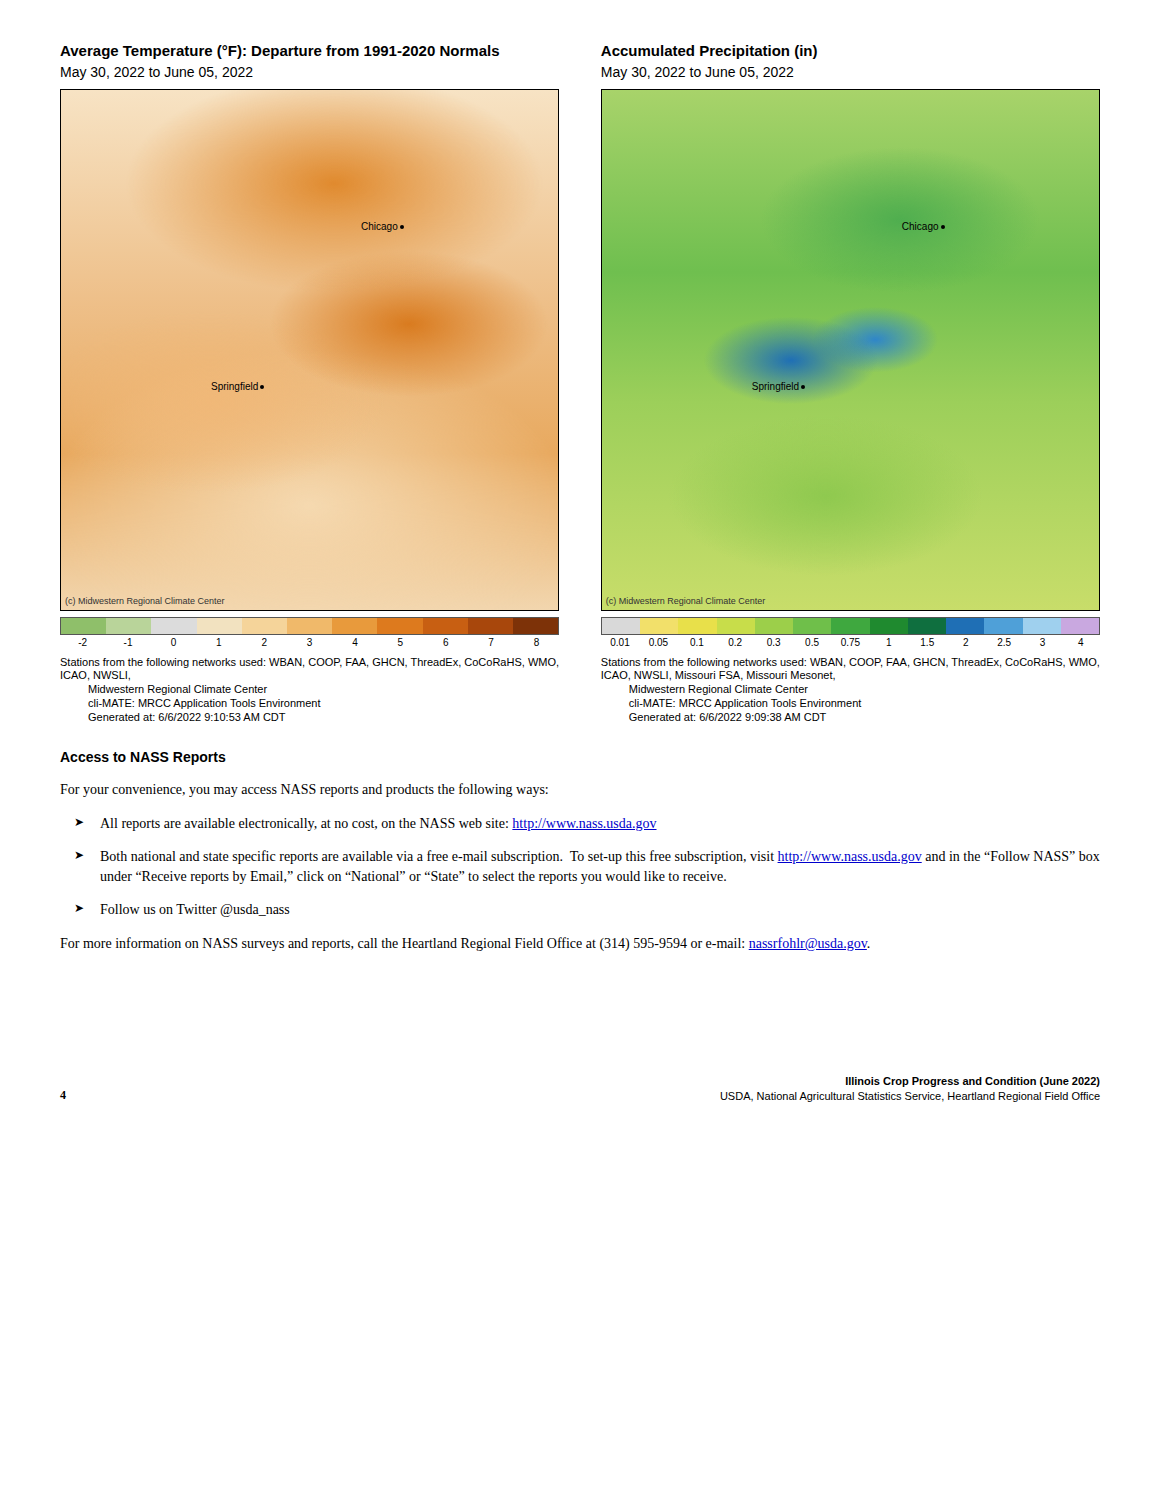Average Temperature (°F): Departure from 1991-2020 Normals
May 30, 2022 to June 05, 2022
Chicago Springfield (c) Midwestern Regional Climate Center
-2-1012345678
Stations from the following networks used: WBAN, COOP, FAA, GHCN, ThreadEx, CoCoRaHS, WMO, ICAO, NWSLI, Midwestern Regional Climate Center cli-MATE: MRCC Application Tools Environment Generated at: 6/6/2022 9:10:53 AM CDT
Accumulated Precipitation (in)
May 30, 2022 to June 05, 2022
Chicago Springfield (c) Midwestern Regional Climate Center
0.010.050.10.20.30.50.7511.522.534
Stations from the following networks used: WBAN, COOP, FAA, GHCN, ThreadEx, CoCoRaHS, WMO, ICAO, NWSLI, Missouri FSA, Missouri Mesonet, Midwestern Regional Climate Center cli-MATE: MRCC Application Tools Environment Generated at: 6/6/2022 9:09:38 AM CDT
Access to NASS Reports
For your convenience, you may access NASS reports and products the following ways:
All reports are available electronically, at no cost, on the NASS web site: http://www.nass.usda.gov
Both national and state specific reports are available via a free e-mail subscription. To set-up this free subscription, visit http://www.nass.usda.gov and in the “Follow NASS” box under “Receive reports by Email,” click on “National” or “State” to select the reports you would like to receive.
Follow us on Twitter @usda_nass
For more information on NASS surveys and reports, call the Heartland Regional Field Office at (314) 595-9594 or e-mail: nassrfohlr@usda.gov.
4
Illinois Crop Progress and Condition (June 2022)
USDA, National Agricultural Statistics Service, Heartland Regional Field Office